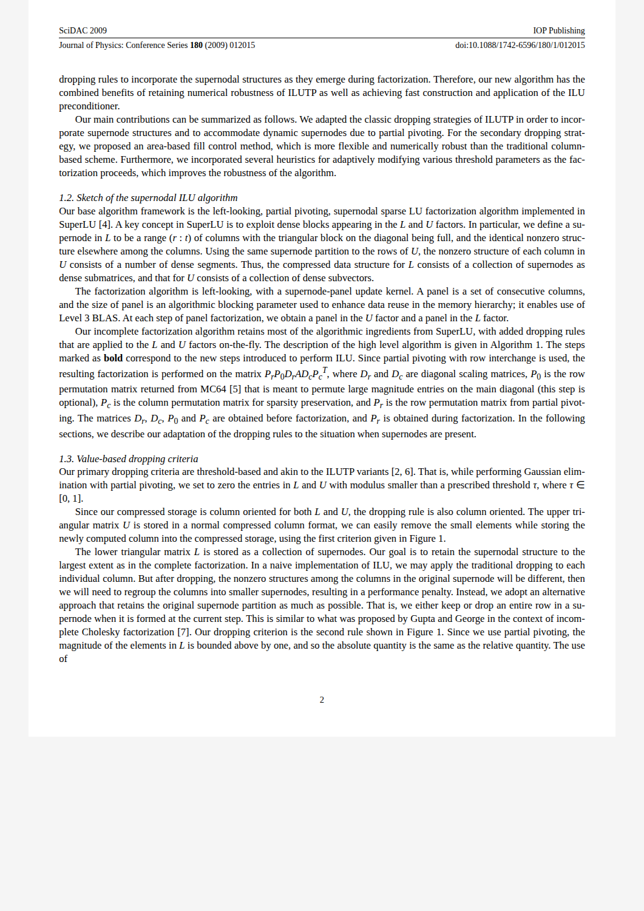SciDAC 2009
IOP Publishing
Journal of Physics: Conference Series 180 (2009) 012015
doi:10.1088/1742-6596/180/1/012015
dropping rules to incorporate the supernodal structures as they emerge during factorization. Therefore, our new algorithm has the combined benefits of retaining numerical robustness of ILUTP as well as achieving fast construction and application of the ILU preconditioner.
Our main contributions can be summarized as follows. We adapted the classic dropping strategies of ILUTP in order to incorporate supernode structures and to accommodate dynamic supernodes due to partial pivoting. For the secondary dropping strategy, we proposed an area-based fill control method, which is more flexible and numerically robust than the traditional column-based scheme. Furthermore, we incorporated several heuristics for adaptively modifying various threshold parameters as the factorization proceeds, which improves the robustness of the algorithm.
1.2. Sketch of the supernodal ILU algorithm
Our base algorithm framework is the left-looking, partial pivoting, supernodal sparse LU factorization algorithm implemented in SuperLU [4]. A key concept in SuperLU is to exploit dense blocks appearing in the L and U factors. In particular, we define a supernode in L to be a range (r : t) of columns with the triangular block on the diagonal being full, and the identical nonzero structure elsewhere among the columns. Using the same supernode partition to the rows of U, the nonzero structure of each column in U consists of a number of dense segments. Thus, the compressed data structure for L consists of a collection of supernodes as dense submatrices, and that for U consists of a collection of dense subvectors.
The factorization algorithm is left-looking, with a supernode-panel update kernel. A panel is a set of consecutive columns, and the size of panel is an algorithmic blocking parameter used to enhance data reuse in the memory hierarchy; it enables use of Level 3 BLAS. At each step of panel factorization, we obtain a panel in the U factor and a panel in the L factor.
Our incomplete factorization algorithm retains most of the algorithmic ingredients from SuperLU, with added dropping rules that are applied to the L and U factors on-the-fly. The description of the high level algorithm is given in Algorithm 1. The steps marked as bold correspond to the new steps introduced to perform ILU. Since partial pivoting with row interchange is used, the resulting factorization is performed on the matrix PrP0DrADcPcT, where Dr and Dc are diagonal scaling matrices, P0 is the row permutation matrix returned from MC64 [5] that is meant to permute large magnitude entries on the main diagonal (this step is optional), Pc is the column permutation matrix for sparsity preservation, and Pr is the row permutation matrix from partial pivoting. The matrices Dr, Dc, P0 and Pc are obtained before factorization, and Pr is obtained during factorization. In the following sections, we describe our adaptation of the dropping rules to the situation when supernodes are present.
1.3. Value-based dropping criteria
Our primary dropping criteria are threshold-based and akin to the ILUTP variants [2, 6]. That is, while performing Gaussian elimination with partial pivoting, we set to zero the entries in L and U with modulus smaller than a prescribed threshold τ, where τ ∈ [0, 1].
Since our compressed storage is column oriented for both L and U, the dropping rule is also column oriented. The upper triangular matrix U is stored in a normal compressed column format, we can easily remove the small elements while storing the newly computed column into the compressed storage, using the first criterion given in Figure 1.
The lower triangular matrix L is stored as a collection of supernodes. Our goal is to retain the supernodal structure to the largest extent as in the complete factorization. In a naive implementation of ILU, we may apply the traditional dropping to each individual column. But after dropping, the nonzero structures among the columns in the original supernode will be different, then we will need to regroup the columns into smaller supernodes, resulting in a performance penalty. Instead, we adopt an alternative approach that retains the original supernode partition as much as possible. That is, we either keep or drop an entire row in a supernode when it is formed at the current step. This is similar to what was proposed by Gupta and George in the context of incomplete Cholesky factorization [7]. Our dropping criterion is the second rule shown in Figure 1. Since we use partial pivoting, the magnitude of the elements in L is bounded above by one, and so the absolute quantity is the same as the relative quantity. The use of
2